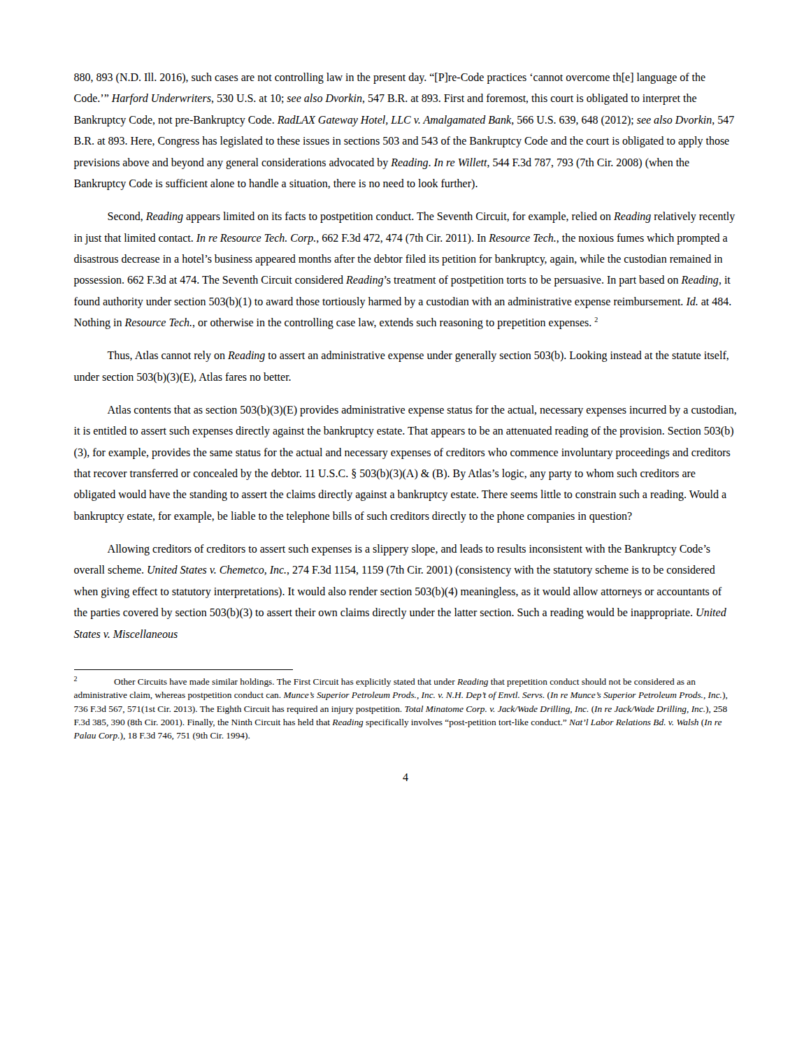880, 893 (N.D. Ill. 2016), such cases are not controlling law in the present day. “[P]re-Code practices ‘cannot overcome th[e] language of the Code.’” Harford Underwriters, 530 U.S. at 10; see also Dvorkin, 547 B.R. at 893. First and foremost, this court is obligated to interpret the Bankruptcy Code, not pre-Bankruptcy Code. RadLAX Gateway Hotel, LLC v. Amalgamated Bank, 566 U.S. 639, 648 (2012); see also Dvorkin, 547 B.R. at 893. Here, Congress has legislated to these issues in sections 503 and 543 of the Bankruptcy Code and the court is obligated to apply those previsions above and beyond any general considerations advocated by Reading. In re Willett, 544 F.3d 787, 793 (7th Cir. 2008) (when the Bankruptcy Code is sufficient alone to handle a situation, there is no need to look further).
Second, Reading appears limited on its facts to postpetition conduct. The Seventh Circuit, for example, relied on Reading relatively recently in just that limited contact. In re Resource Tech. Corp., 662 F.3d 472, 474 (7th Cir. 2011). In Resource Tech., the noxious fumes which prompted a disastrous decrease in a hotel’s business appeared months after the debtor filed its petition for bankruptcy, again, while the custodian remained in possession. 662 F.3d at 474. The Seventh Circuit considered Reading’s treatment of postpetition torts to be persuasive. In part based on Reading, it found authority under section 503(b)(1) to award those tortiously harmed by a custodian with an administrative expense reimbursement. Id. at 484. Nothing in Resource Tech., or otherwise in the controlling case law, extends such reasoning to prepetition expenses. 2
Thus, Atlas cannot rely on Reading to assert an administrative expense under generally section 503(b). Looking instead at the statute itself, under section 503(b)(3)(E), Atlas fares no better.
Atlas contents that as section 503(b)(3)(E) provides administrative expense status for the actual, necessary expenses incurred by a custodian, it is entitled to assert such expenses directly against the bankruptcy estate. That appears to be an attenuated reading of the provision. Section 503(b)(3), for example, provides the same status for the actual and necessary expenses of creditors who commence involuntary proceedings and creditors that recover transferred or concealed by the debtor. 11 U.S.C. § 503(b)(3)(A) & (B). By Atlas’s logic, any party to whom such creditors are obligated would have the standing to assert the claims directly against a bankruptcy estate. There seems little to constrain such a reading. Would a bankruptcy estate, for example, be liable to the telephone bills of such creditors directly to the phone companies in question?
Allowing creditors of creditors to assert such expenses is a slippery slope, and leads to results inconsistent with the Bankruptcy Code’s overall scheme. United States v. Chemetco, Inc., 274 F.3d 1154, 1159 (7th Cir. 2001) (consistency with the statutory scheme is to be considered when giving effect to statutory interpretations). It would also render section 503(b)(4) meaningless, as it would allow attorneys or accountants of the parties covered by section 503(b)(3) to assert their own claims directly under the latter section. Such a reading would be inappropriate. United States v. Miscellaneous
2 Other Circuits have made similar holdings. The First Circuit has explicitly stated that under Reading that prepetition conduct should not be considered as an administrative claim, whereas postpetition conduct can. Munce’s Superior Petroleum Prods., Inc. v. N.H. Dep’t of Envtl. Servs. (In re Munce’s Superior Petroleum Prods., Inc.), 736 F.3d 567, 571(1st Cir. 2013). The Eighth Circuit has required an injury postpetition. Total Minatome Corp. v. Jack/Wade Drilling, Inc. (In re Jack/Wade Drilling, Inc.), 258 F.3d 385, 390 (8th Cir. 2001). Finally, the Ninth Circuit has held that Reading specifically involves “post-petition tort-like conduct.” Nat’l Labor Relations Bd. v. Walsh (In re Palau Corp.), 18 F.3d 746, 751 (9th Cir. 1994).
4